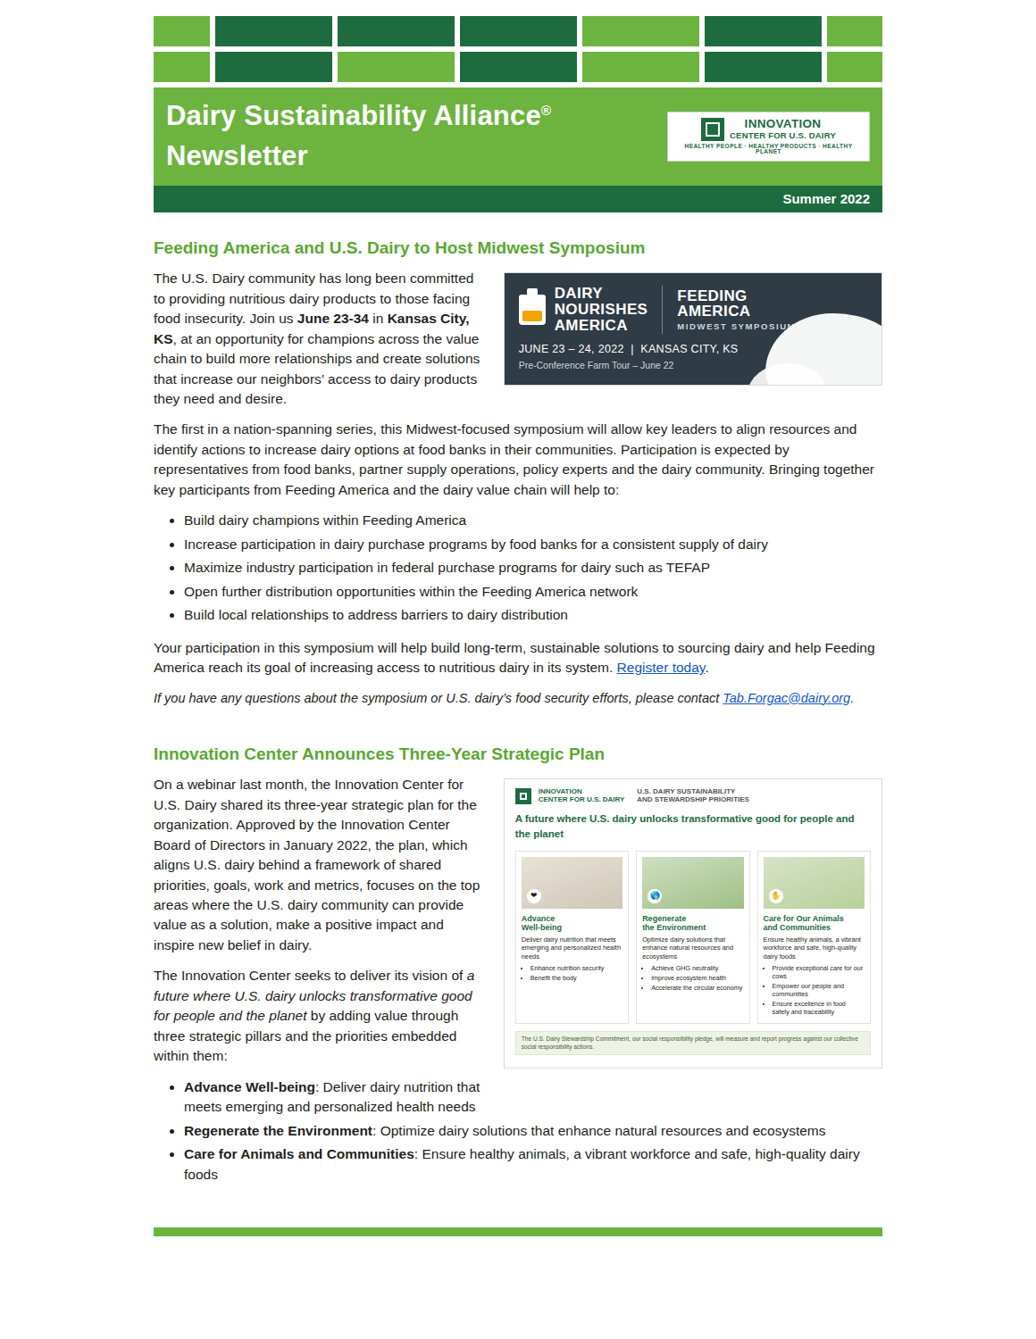Dairy Sustainability Alliance® Newsletter
INNOVATIONCENTER FOR U.S. DAIRY
Healthy People · Healthy Products · Healthy Planet
Summer 2022
Feeding America and U.S. Dairy to Host Midwest Symposium
DAIRY
NOURISHES
AMERICA FEEDING
AMERICAMIDWEST SYMPOSIUM
JUNE 23 – 24, 2022 | KANSAS CITY, KS
Pre-Conference Farm Tour – June 22
The U.S. Dairy community has long been committed to providing nutritious dairy products to those facing food insecurity. Join us June 23-34 in Kansas City, KS, at an opportunity for champions across the value chain to build more relationships and create solutions that increase our neighbors’ access to dairy products they need and desire.
The first in a nation-spanning series, this Midwest-focused symposium will allow key leaders to align resources and identify actions to increase dairy options at food banks in their communities. Participation is expected by representatives from food banks, partner supply operations, policy experts and the dairy community. Bringing together key participants from Feeding America and the dairy value chain will help to:
Build dairy champions within Feeding America
Increase participation in dairy purchase programs by food banks for a consistent supply of dairy
Maximize industry participation in federal purchase programs for dairy such as TEFAP
Open further distribution opportunities within the Feeding America network
Build local relationships to address barriers to dairy distribution
Your participation in this symposium will help build long-term, sustainable solutions to sourcing dairy and help Feeding America reach its goal of increasing access to nutritious dairy in its system. Register today.
If you have any questions about the symposium or U.S. dairy’s food security efforts, please contact Tab.Forgac@dairy.org.
Innovation Center Announces Three-Year Strategic Plan
INNOVATION
CENTER FOR U.S. DAIRY U.S. DAIRY SUSTAINABILITY
AND STEWARDSHIP PRIORITIES
A future where U.S. dairy unlocks transformative good for people and the planet
❤
Advance
Well-being
Deliver dairy nutrition that meets emerging and personalized health needs
Enhance nutrition security
Benefit the body
🌎
Regenerate
the Environment
Optimize dairy solutions that enhance natural resources and ecosystems
Achieve GHG neutrality
Improve ecosystem health
Accelerate the circular economy
✋
Care for Our Animals
and Communities
Ensure healthy animals, a vibrant workforce and safe, high-quality dairy foods
Provide exceptional care for our cows
Empower our people and communities
Ensure excellence in food safety and traceability
The U.S. Dairy Stewardship Commitment, our social responsibility pledge, will measure and report progress against our collective social responsibility actions.
On a webinar last month, the Innovation Center for U.S. Dairy shared its three-year strategic plan for the organization. Approved by the Innovation Center Board of Directors in January 2022, the plan, which aligns U.S. dairy behind a framework of shared priorities, goals, work and metrics, focuses on the top areas where the U.S. dairy community can provide value as a solution, make a positive impact and inspire new belief in dairy.
The Innovation Center seeks to deliver its vision of a future where U.S. dairy unlocks transformative good for people and the planet by adding value through three strategic pillars and the priorities embedded within them:
Advance Well-being: Deliver dairy nutrition that meets emerging and personalized health needs
Regenerate the Environment: Optimize dairy solutions that enhance natural resources and ecosystems
Care for Animals and Communities: Ensure healthy animals, a vibrant workforce and safe, high-quality dairy foods